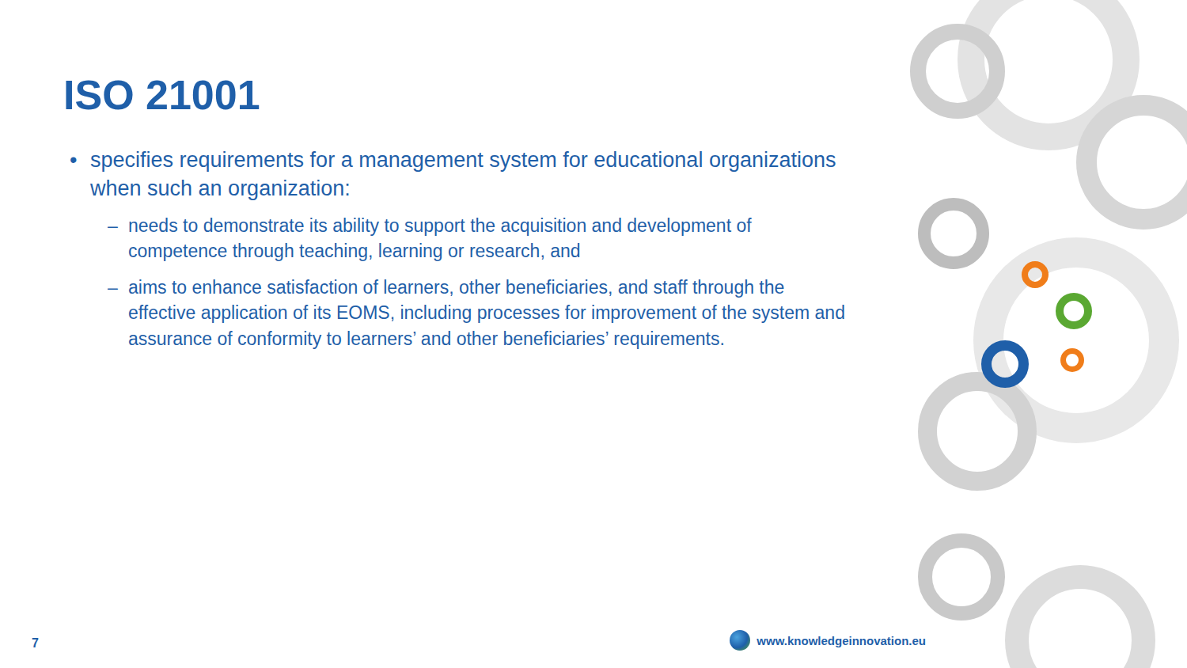ISO 21001
specifies requirements for a management system for educational organizations when such an organization:
needs to demonstrate its ability to support the acquisition and development of competence through teaching, learning or research, and
aims to enhance satisfaction of learners, other beneficiaries, and staff through the effective application of its EOMS, including processes for improvement of the system and assurance of conformity to learners’ and other beneficiaries’ requirements.
7
www.knowledgeinnovation.eu